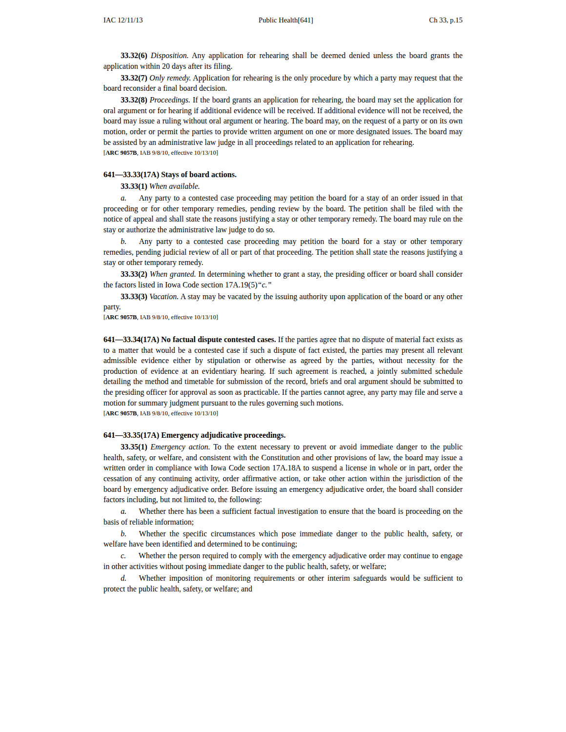IAC 12/11/13
Public Health[641]
Ch 33, p.15
33.32(6) Disposition. Any application for rehearing shall be deemed denied unless the board grants the application within 20 days after its filing.
33.32(7) Only remedy. Application for rehearing is the only procedure by which a party may request that the board reconsider a final board decision.
33.32(8) Proceedings. If the board grants an application for rehearing, the board may set the application for oral argument or for hearing if additional evidence will be received. If additional evidence will not be received, the board may issue a ruling without oral argument or hearing. The board may, on the request of a party or on its own motion, order or permit the parties to provide written argument on one or more designated issues. The board may be assisted by an administrative law judge in all proceedings related to an application for rehearing.
[ARC 9057B, IAB 9/8/10, effective 10/13/10]
641—33.33(17A) Stays of board actions.
33.33(1) When available.
a. Any party to a contested case proceeding may petition the board for a stay of an order issued in that proceeding or for other temporary remedies, pending review by the board. The petition shall be filed with the notice of appeal and shall state the reasons justifying a stay or other temporary remedy. The board may rule on the stay or authorize the administrative law judge to do so.
b. Any party to a contested case proceeding may petition the board for a stay or other temporary remedies, pending judicial review of all or part of that proceeding. The petition shall state the reasons justifying a stay or other temporary remedy.
33.33(2) When granted. In determining whether to grant a stay, the presiding officer or board shall consider the factors listed in Iowa Code section 17A.19(5)“c.”
33.33(3) Vacation. A stay may be vacated by the issuing authority upon application of the board or any other party.
[ARC 9057B, IAB 9/8/10, effective 10/13/10]
641—33.34(17A) No factual dispute contested cases. If the parties agree that no dispute of material fact exists as to a matter that would be a contested case if such a dispute of fact existed, the parties may present all relevant admissible evidence either by stipulation or otherwise as agreed by the parties, without necessity for the production of evidence at an evidentiary hearing. If such agreement is reached, a jointly submitted schedule detailing the method and timetable for submission of the record, briefs and oral argument should be submitted to the presiding officer for approval as soon as practicable. If the parties cannot agree, any party may file and serve a motion for summary judgment pursuant to the rules governing such motions.
[ARC 9057B, IAB 9/8/10, effective 10/13/10]
641—33.35(17A) Emergency adjudicative proceedings.
33.35(1) Emergency action. To the extent necessary to prevent or avoid immediate danger to the public health, safety, or welfare, and consistent with the Constitution and other provisions of law, the board may issue a written order in compliance with Iowa Code section 17A.18A to suspend a license in whole or in part, order the cessation of any continuing activity, order affirmative action, or take other action within the jurisdiction of the board by emergency adjudicative order. Before issuing an emergency adjudicative order, the board shall consider factors including, but not limited to, the following:
a. Whether there has been a sufficient factual investigation to ensure that the board is proceeding on the basis of reliable information;
b. Whether the specific circumstances which pose immediate danger to the public health, safety, or welfare have been identified and determined to be continuing;
c. Whether the person required to comply with the emergency adjudicative order may continue to engage in other activities without posing immediate danger to the public health, safety, or welfare;
d. Whether imposition of monitoring requirements or other interim safeguards would be sufficient to protect the public health, safety, or welfare; and